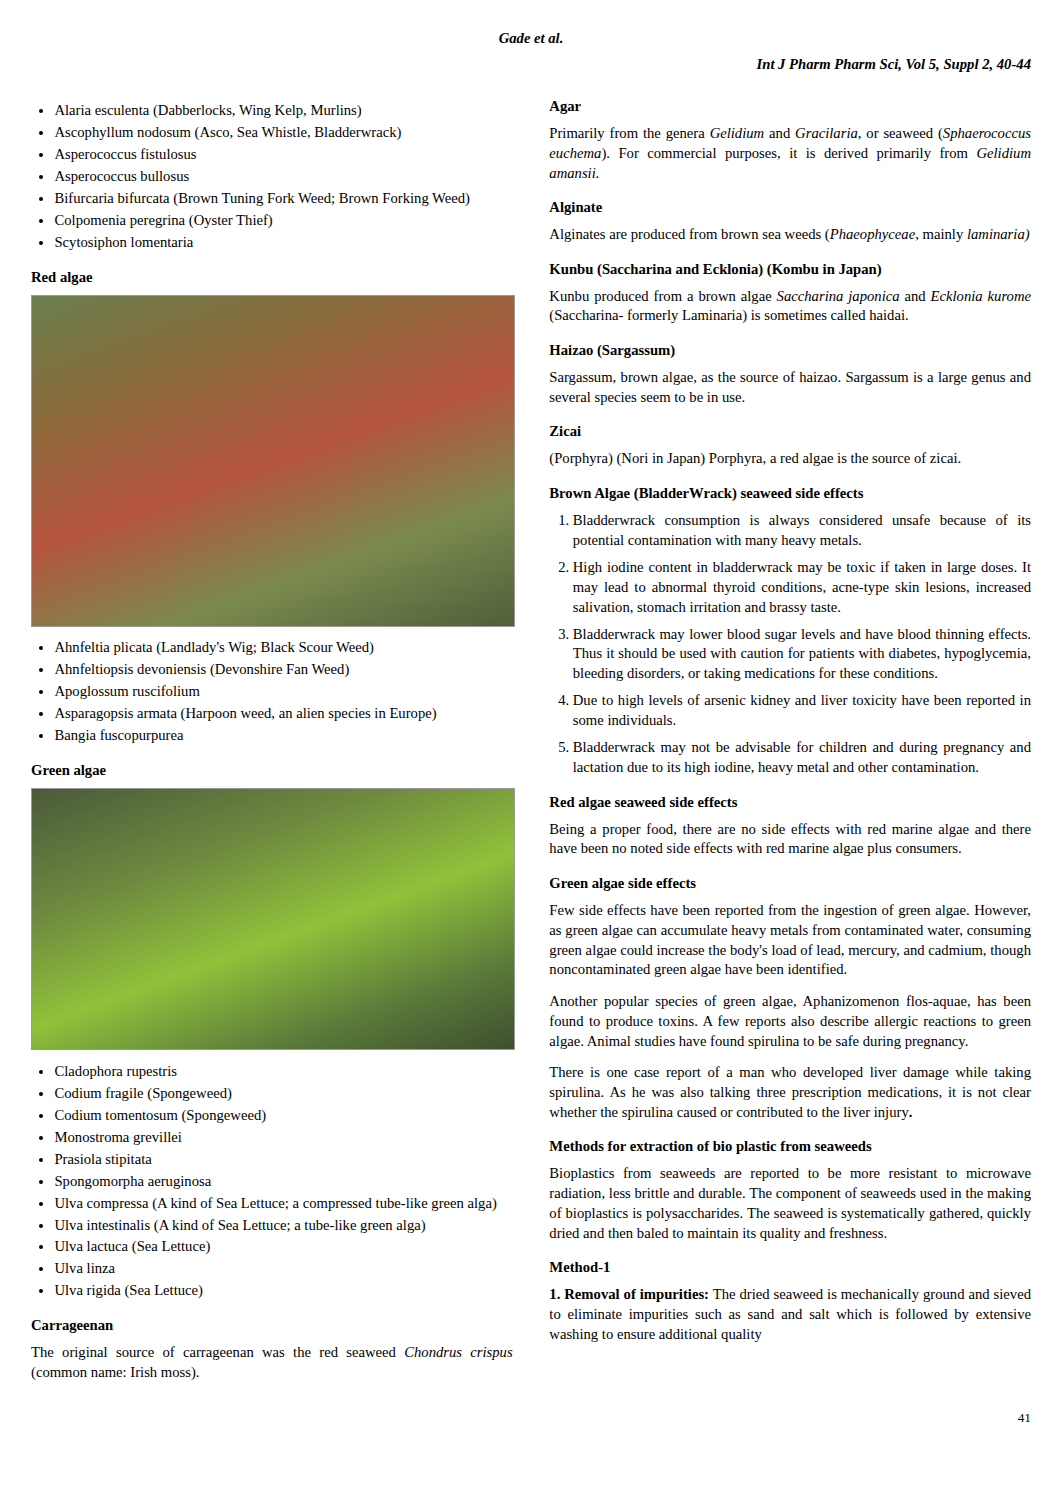Gade et al.
Int J Pharm Pharm Sci, Vol 5, Suppl 2, 40-44
Alaria esculenta (Dabberlocks, Wing Kelp, Murlins)
Ascophyllum nodosum (Asco, Sea Whistle, Bladderwrack)
Asperococcus fistulosus
Asperococcus bullosus
Bifurcaria bifurcata (Brown Tuning Fork Weed; Brown Forking Weed)
Colpomenia peregrina (Oyster Thief)
Scytosiphon lomentaria
Red algae
Ahnfeltia plicata (Landlady's Wig; Black Scour Weed)
Ahnfeltiopsis devoniensis (Devonshire Fan Weed)
Apoglossum ruscifolium
Asparagopsis armata (Harpoon weed, an alien species in Europe)
Bangia fuscopurpurea
Green algae
Cladophora rupestris
Codium fragile (Spongeweed)
Codium tomentosum (Spongeweed)
Monostroma grevillei
Prasiola stipitata
Spongomorpha aeruginosa
Ulva compressa (A kind of Sea Lettuce; a compressed tube-like green alga)
Ulva intestinalis (A kind of Sea Lettuce; a tube-like green alga)
Ulva lactuca (Sea Lettuce)
Ulva linza
Ulva rigida (Sea Lettuce)
Carrageenan
The original source of carrageenan was the red seaweed Chondrus crispus (common name: Irish moss).
Agar
Primarily from the genera Gelidium and Gracilaria, or seaweed (Sphaerococcus euchema). For commercial purposes, it is derived primarily from Gelidium amansii.
Alginate
Alginates are produced from brown sea weeds (Phaeophyceae, mainly laminaria)
Kunbu (Saccharina and Ecklonia) (Kombu in Japan)
Kunbu produced from a brown algae Saccharina japonica and Ecklonia kurome (Saccharina- formerly Laminaria) is sometimes called haidai.
Haizao (Sargassum)
Sargassum, brown algae, as the source of haizao. Sargassum is a large genus and several species seem to be in use.
Zicai
(Porphyra) (Nori in Japan) Porphyra, a red algae is the source of zicai.
Brown Algae (BladderWrack) seaweed side effects
Bladderwrack consumption is always considered unsafe because of its potential contamination with many heavy metals.
High iodine content in bladderwrack may be toxic if taken in large doses. It may lead to abnormal thyroid conditions, acne-type skin lesions, increased salivation, stomach irritation and brassy taste.
Bladderwrack may lower blood sugar levels and have blood thinning effects. Thus it should be used with caution for patients with diabetes, hypoglycemia, bleeding disorders, or taking medications for these conditions.
Due to high levels of arsenic kidney and liver toxicity have been reported in some individuals.
Bladderwrack may not be advisable for children and during pregnancy and lactation due to its high iodine, heavy metal and other contamination.
Red algae seaweed side effects
Being a proper food, there are no side effects with red marine algae and there have been no noted side effects with red marine algae plus consumers.
Green algae side effects
Few side effects have been reported from the ingestion of green algae. However, as green algae can accumulate heavy metals from contaminated water, consuming green algae could increase the body's load of lead, mercury, and cadmium, though noncontaminated green algae have been identified.
Another popular species of green algae, Aphanizomenon flos-aquae, has been found to produce toxins. A few reports also describe allergic reactions to green algae. Animal studies have found spirulina to be safe during pregnancy.
There is one case report of a man who developed liver damage while taking spirulina. As he was also talking three prescription medications, it is not clear whether the spirulina caused or contributed to the liver injury.
Methods for extraction of bio plastic from seaweeds
Bioplastics from seaweeds are reported to be more resistant to microwave radiation, less brittle and durable. The component of seaweeds used in the making of bioplastics is polysaccharides. The seaweed is systematically gathered, quickly dried and then baled to maintain its quality and freshness.
Method-1
1. Removal of impurities: The dried seaweed is mechanically ground and sieved to eliminate impurities such as sand and salt which is followed by extensive washing to ensure additional quality
41